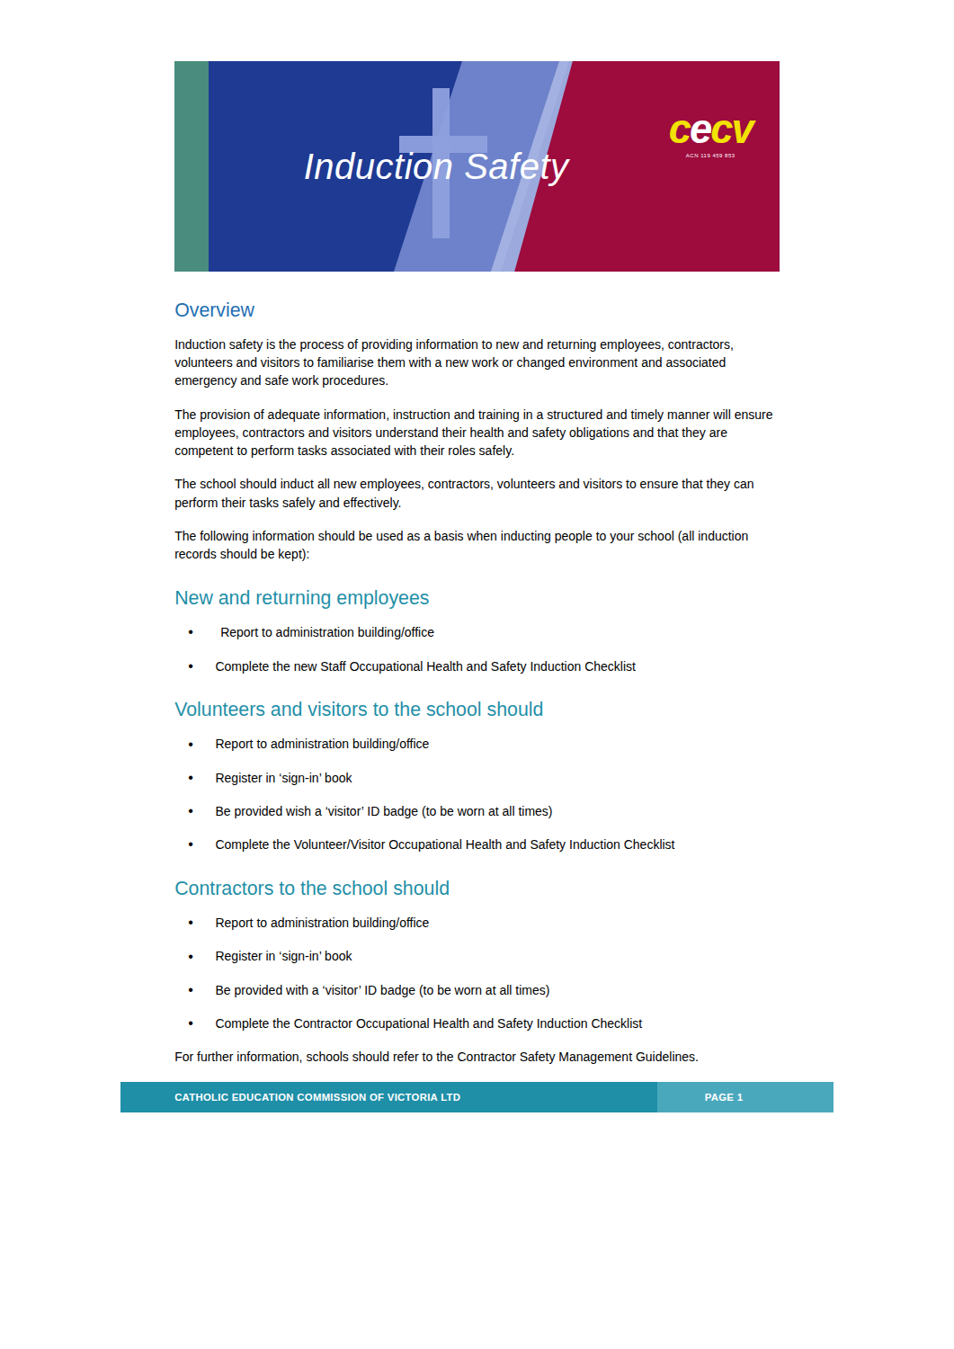Induction Safety
cecv
ACN 119 459 853
Overview
Induction safety is the process of providing information to new and returning employees, contractors, volunteers and visitors to familiarise them with a new work or changed environment and associated emergency and safe work procedures.
The provision of adequate information, instruction and training in a structured and timely manner will ensure employees, contractors and visitors understand their health and safety obligations and that they are competent to perform tasks associated with their roles safely.
The school should induct all new employees, contractors, volunteers and visitors to ensure that they can perform their tasks safely and effectively.
The following information should be used as a basis when inducting people to your school (all induction records should be kept):
New and returning employees
Report to administration building/office
Complete the new Staff Occupational Health and Safety Induction Checklist
Volunteers and visitors to the school should
Report to administration building/office
Register in ‘sign-in’ book
Be provided wish a ‘visitor’ ID badge (to be worn at all times)
Complete the Volunteer/Visitor Occupational Health and Safety Induction Checklist
Contractors to the school should
Report to administration building/office
Register in ‘sign-in’ book
Be provided with a ‘visitor’ ID badge (to be worn at all times)
Complete the Contractor Occupational Health and Safety Induction Checklist
For further information, schools should refer to the Contractor Safety Management Guidelines.
CATHOLIC EDUCATION COMMISSION OF VICTORIA LTD
PAGE 1